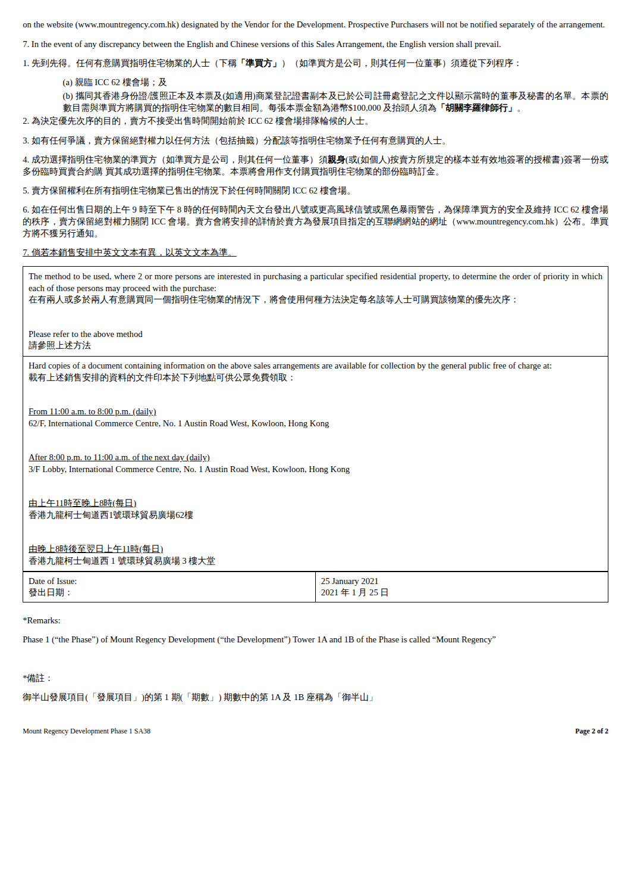on the website (www.mountregency.com.hk) designated by the Vendor for the Development. Prospective Purchasers will not be notified separately of the arrangement.
7. In the event of any discrepancy between the English and Chinese versions of this Sales Arrangement, the English version shall prevail.
1. 先到先得。任何有意購買指明住宅物業的人士（下稱「準買方」）（如準買方是公司，則其任何一位董事）須遵從下列程序：
(a) 親臨 ICC 62 樓會場；及
(b) 攜同其香港身份證/護照正本及本票及(如適用)商業登記證書副本及已於公司註冊處登記之文件以顯示當時的董事及秘書的名單。本票的數目需與準買方將購買的指明住宅物業的數目相同。每張本票金額為港幣$100,000 及抬頭人須為「胡關李羅律師行」。
2. 為決定優先次序的目的，賣方不接受出售時間開始前於 ICC 62 樓會場排隊輪候的人士。
3. 如有任何爭議，賣方保留絕對權力以任何方法（包括抽籤）分配該等指明住宅物業予任何有意購買的人士。
4. 成功選擇指明住宅物業的準買方（如準買方是公司，則其任何一位董事）須親身(或(如個人)按賣方所規定的樣本並有效地簽署的授權書)簽署一份或多份臨時買賣合約購 買其成功選擇的指明住宅物業。本票將會用作支付購買指明住宅物業的部份臨時訂金。
5. 賣方保留權利在所有指明住宅物業已售出的情況下於任何時間關閉 ICC 62 樓會場。
6. 如在任何出售日期的上午 9 時至下午 8 時的任何時間內天文台發出八號或更高風球信號或黑色暴雨警告，為保障準買方的安全及維持 ICC 62 樓會場的秩序，賣方保留絕對權力關閉 ICC 會場。賣方會將安排的詳情於賣方為發展項目指定的互聯網網站的網址（www.mountregency.com.hk）公布。準買方將不獲另行通知。
7. 倘若本銷售安排中英文文本有異，以英文文本為準。
The method to be used, where 2 or more persons are interested in purchasing a particular specified residential property, to determine the order of priority in which each of those persons may proceed with the purchase:
在有兩人或多於兩人有意購買同一個指明住宅物業的情況下，將會使用何種方法決定每名該等人士可購買該物業的優先次序：
Please refer to the above method
請參照上述方法
Hard copies of a document containing information on the above sales arrangements are available for collection by the general public free of charge at:
載有上述銷售安排的資料的文件印本於下列地點可供公眾免費領取：
From 11:00 a.m. to 8:00 p.m. (daily)
62/F, International Commerce Centre, No. 1 Austin Road West, Kowloon, Hong Kong
After 8:00 p.m. to 11:00 a.m. of the next day (daily)
3/F Lobby, International Commerce Centre, No. 1 Austin Road West, Kowloon, Hong Kong
由上午11時至晚上8時(每日)
香港九龍柯士甸道西1號環球貿易廣場62樓
由晚上8時後至翌日上午11時(每日)
香港九龍柯士甸道西 1 號環球貿易廣場 3 樓大堂
| Date of Issue: 發出日期： | 25 January 2021 2021 年 1 月 25 日 |
*Remarks:
Phase 1 (“the Phase”) of Mount Regency Development (“the Development”) Tower 1A and 1B of the Phase is called “Mount Regency”
*備註：
御半山發展項目(「發展項目」)的第 1 期(「期數」) 期數中的第 1A 及 1B 座稱為「御半山」
Mount Regency Development Phase 1 SA38 Page 2 of 2